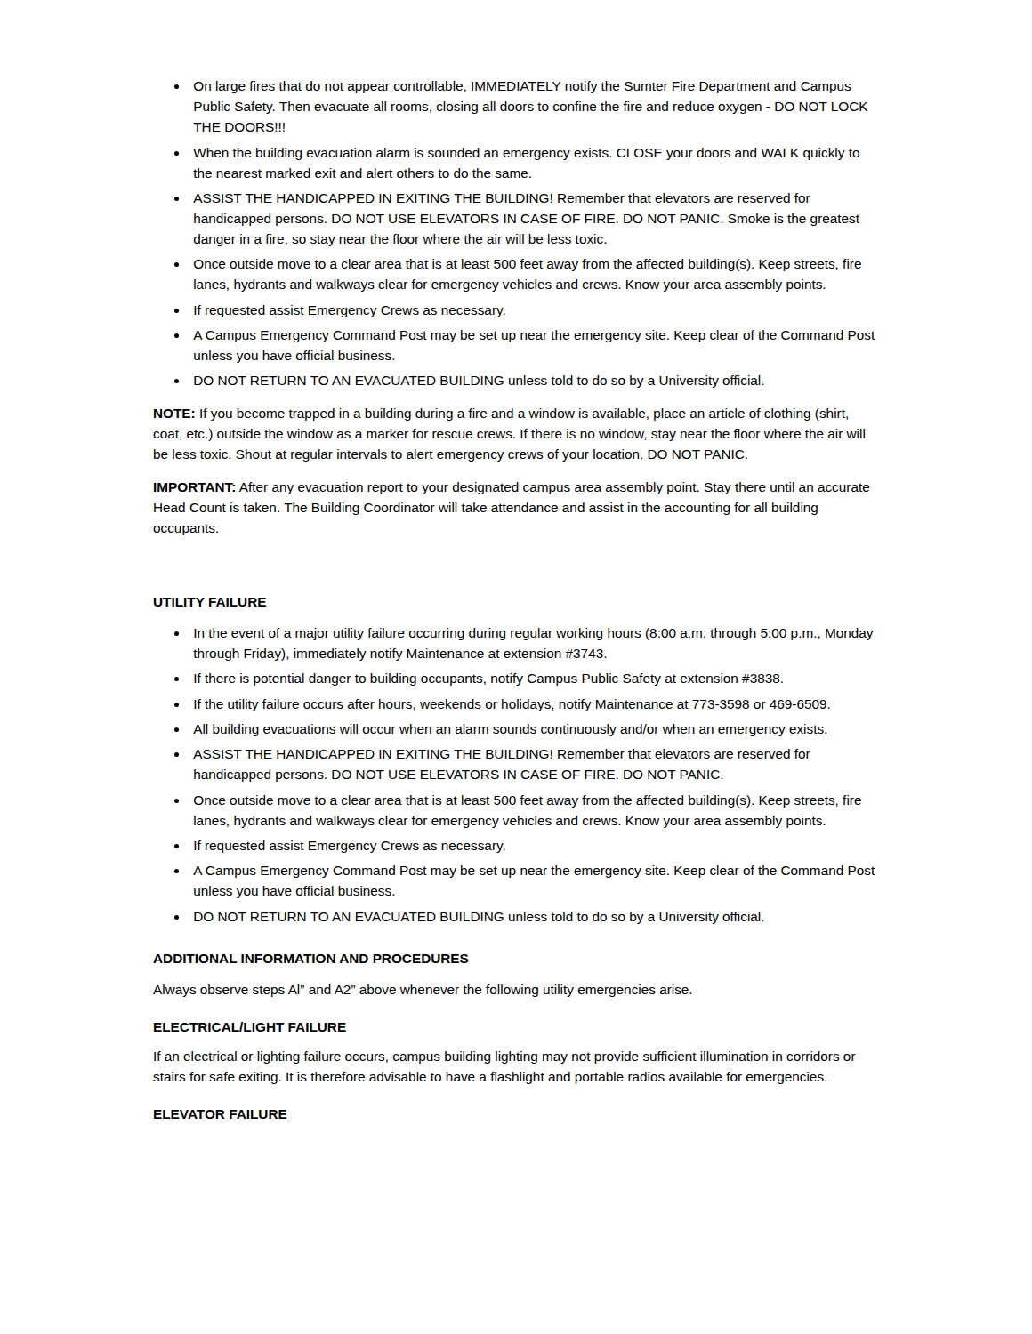On large fires that do not appear controllable, IMMEDIATELY notify the Sumter Fire Department and Campus Public Safety. Then evacuate all rooms, closing all doors to confine the fire and reduce oxygen - DO NOT LOCK THE DOORS!!!
When the building evacuation alarm is sounded an emergency exists. CLOSE your doors and WALK quickly to the nearest marked exit and alert others to do the same.
ASSIST THE HANDICAPPED IN EXITING THE BUILDING! Remember that elevators are reserved for handicapped persons. DO NOT USE ELEVATORS IN CASE OF FIRE. DO NOT PANIC. Smoke is the greatest danger in a fire, so stay near the floor where the air will be less toxic.
Once outside move to a clear area that is at least 500 feet away from the affected building(s). Keep streets, fire lanes, hydrants and walkways clear for emergency vehicles and crews. Know your area assembly points.
If requested assist Emergency Crews as necessary.
A Campus Emergency Command Post may be set up near the emergency site. Keep clear of the Command Post unless you have official business.
DO NOT RETURN TO AN EVACUATED BUILDING unless told to do so by a University official.
NOTE: If you become trapped in a building during a fire and a window is available, place an article of clothing (shirt, coat, etc.) outside the window as a marker for rescue crews. If there is no window, stay near the floor where the air will be less toxic. Shout at regular intervals to alert emergency crews of your location. DO NOT PANIC.
IMPORTANT: After any evacuation report to your designated campus area assembly point. Stay there until an accurate Head Count is taken. The Building Coordinator will take attendance and assist in the accounting for all building occupants.
UTILITY FAILURE
In the event of a major utility failure occurring during regular working hours (8:00 a.m. through 5:00 p.m., Monday through Friday), immediately notify Maintenance at extension #3743.
If there is potential danger to building occupants, notify Campus Public Safety at extension #3838.
If the utility failure occurs after hours, weekends or holidays, notify Maintenance at 773-3598 or 469-6509.
All building evacuations will occur when an alarm sounds continuously and/or when an emergency exists.
ASSIST THE HANDICAPPED IN EXITING THE BUILDING! Remember that elevators are reserved for handicapped persons. DO NOT USE ELEVATORS IN CASE OF FIRE. DO NOT PANIC.
Once outside move to a clear area that is at least 500 feet away from the affected building(s). Keep streets, fire lanes, hydrants and walkways clear for emergency vehicles and crews. Know your area assembly points.
If requested assist Emergency Crews as necessary.
A Campus Emergency Command Post may be set up near the emergency site. Keep clear of the Command Post unless you have official business.
DO NOT RETURN TO AN EVACUATED BUILDING unless told to do so by a University official.
ADDITIONAL INFORMATION AND PROCEDURES
Always observe steps Al” and A2” above whenever the following utility emergencies arise.
ELECTRICAL/LIGHT FAILURE
If an electrical or lighting failure occurs, campus building lighting may not provide sufficient illumination in corridors or stairs for safe exiting. It is therefore advisable to have a flashlight and portable radios available for emergencies.
ELEVATOR FAILURE